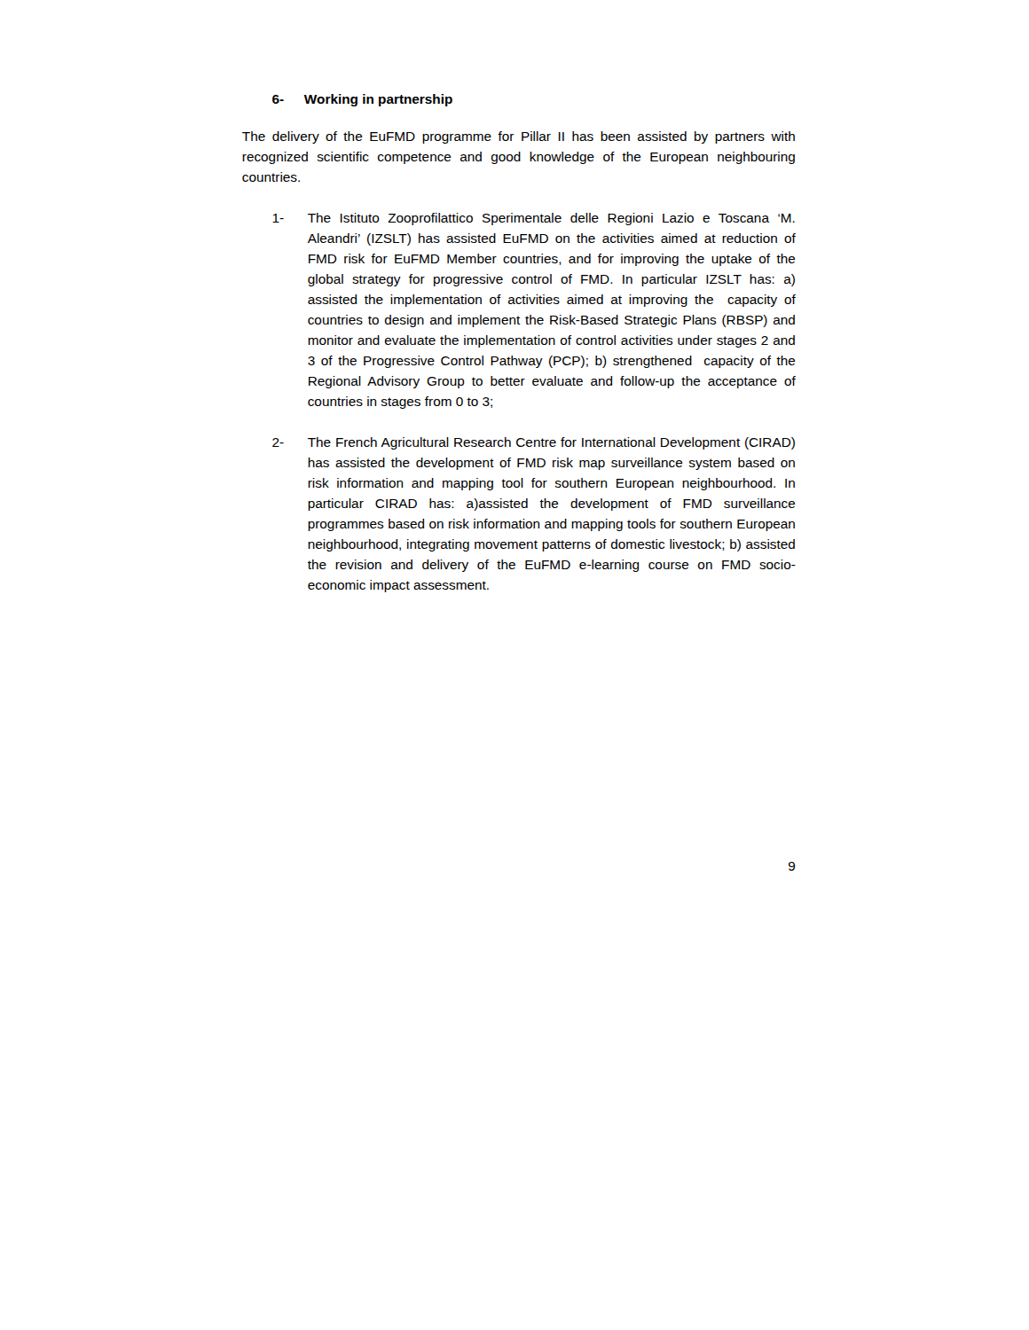6-Working in partnership
The delivery of the EuFMD programme for Pillar II has been assisted by partners with recognized scientific competence and good knowledge of the European neighbouring countries.
1-The Istituto Zooprofilattico Sperimentale delle Regioni Lazio e Toscana ‘M. Aleandri’ (IZSLT) has assisted EuFMD on the activities aimed at reduction of FMD risk for EuFMD Member countries, and for improving the uptake of the global strategy for progressive control of FMD. In particular IZSLT has: a) assisted the implementation of activities aimed at improving the capacity of countries to design and implement the Risk-Based Strategic Plans (RBSP) and monitor and evaluate the implementation of control activities under stages 2 and 3 of the Progressive Control Pathway (PCP); b) strengthened capacity of the Regional Advisory Group to better evaluate and follow-up the acceptance of countries in stages from 0 to 3;
2-The French Agricultural Research Centre for International Development (CIRAD) has assisted the development of FMD risk map surveillance system based on risk information and mapping tool for southern European neighbourhood. In particular CIRAD has: a)assisted the development of FMD surveillance programmes based on risk information and mapping tools for southern European neighbourhood, integrating movement patterns of domestic livestock; b) assisted the revision and delivery of the EuFMD e-learning course on FMD socio-economic impact assessment.
9